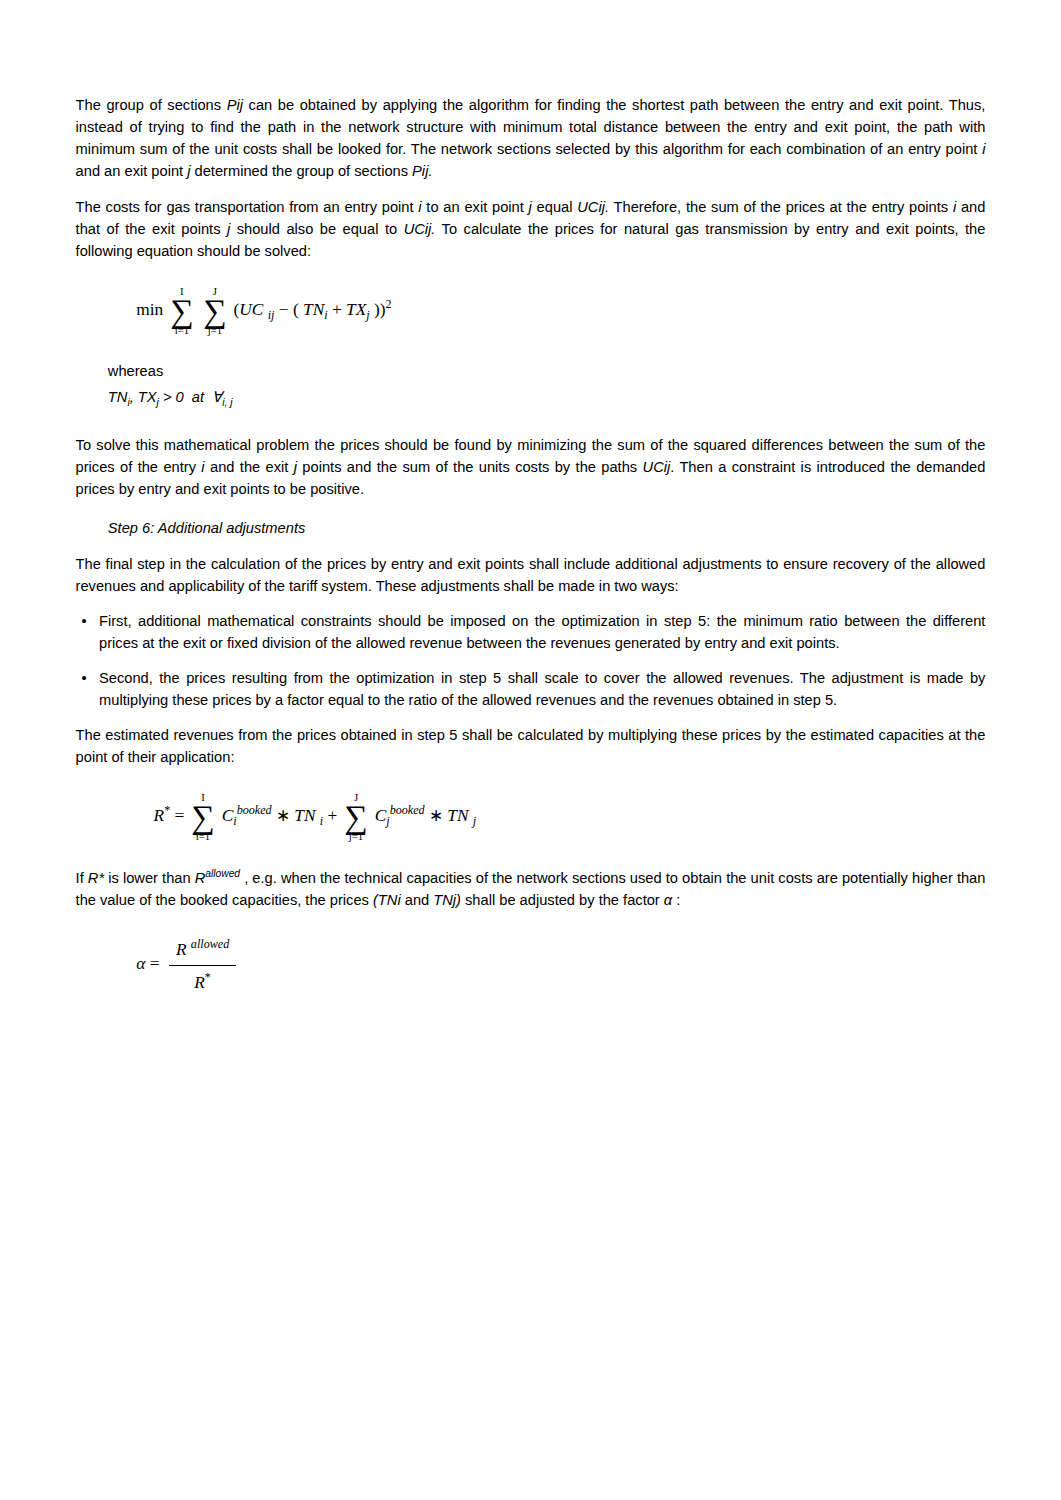The group of sections Pij can be obtained by applying the algorithm for finding the shortest path between the entry and exit point. Thus, instead of trying to find the path in the network structure with minimum total distance between the entry and exit point, the path with minimum sum of the unit costs shall be looked for. The network sections selected by this algorithm for each combination of an entry point i and an exit point j determined the group of sections Pij.
The costs for gas transportation from an entry point i to an exit point j equal UCij. Therefore, the sum of the prices at the entry points i and that of the exit points j should also be equal to UCij. To calculate the prices for natural gas transmission by entry and exit points, the following equation should be solved:
min I∑i=1 J∑j=1 (UC ij − ( TNi + TXj ))2
whereas
TNi, TXj > 0 at ∀i, j
To solve this mathematical problem the prices should be found by minimizing the sum of the squared differences between the sum of the prices of the entry i and the exit j points and the sum of the units costs by the paths UCij. Then a constraint is introduced the demanded prices by entry and exit points to be positive.
Step 6: Additional adjustments
The final step in the calculation of the prices by entry and exit points shall include additional adjustments to ensure recovery of the allowed revenues and applicability of the tariff system. These adjustments shall be made in two ways:
First, additional mathematical constraints should be imposed on the optimization in step 5: the minimum ratio between the different prices at the exit or fixed division of the allowed revenue between the revenues generated by entry and exit points.
Second, the prices resulting from the optimization in step 5 shall scale to cover the allowed revenues. The adjustment is made by multiplying these prices by a factor equal to the ratio of the allowed revenues and the revenues obtained in step 5.
The estimated revenues from the prices obtained in step 5 shall be calculated by multiplying these prices by the estimated capacities at the point of their application:
R* = I∑i=1 Cibooked ∗ TN i + J∑j=1 Cjbooked ∗ TN j
If R* is lower than Rallowed , e.g. when the technical capacities of the network sections used to obtain the unit costs are potentially higher than the value of the booked capacities, the prices (TNi and TNj) shall be adjusted by the factor α :
α = R allowed R*